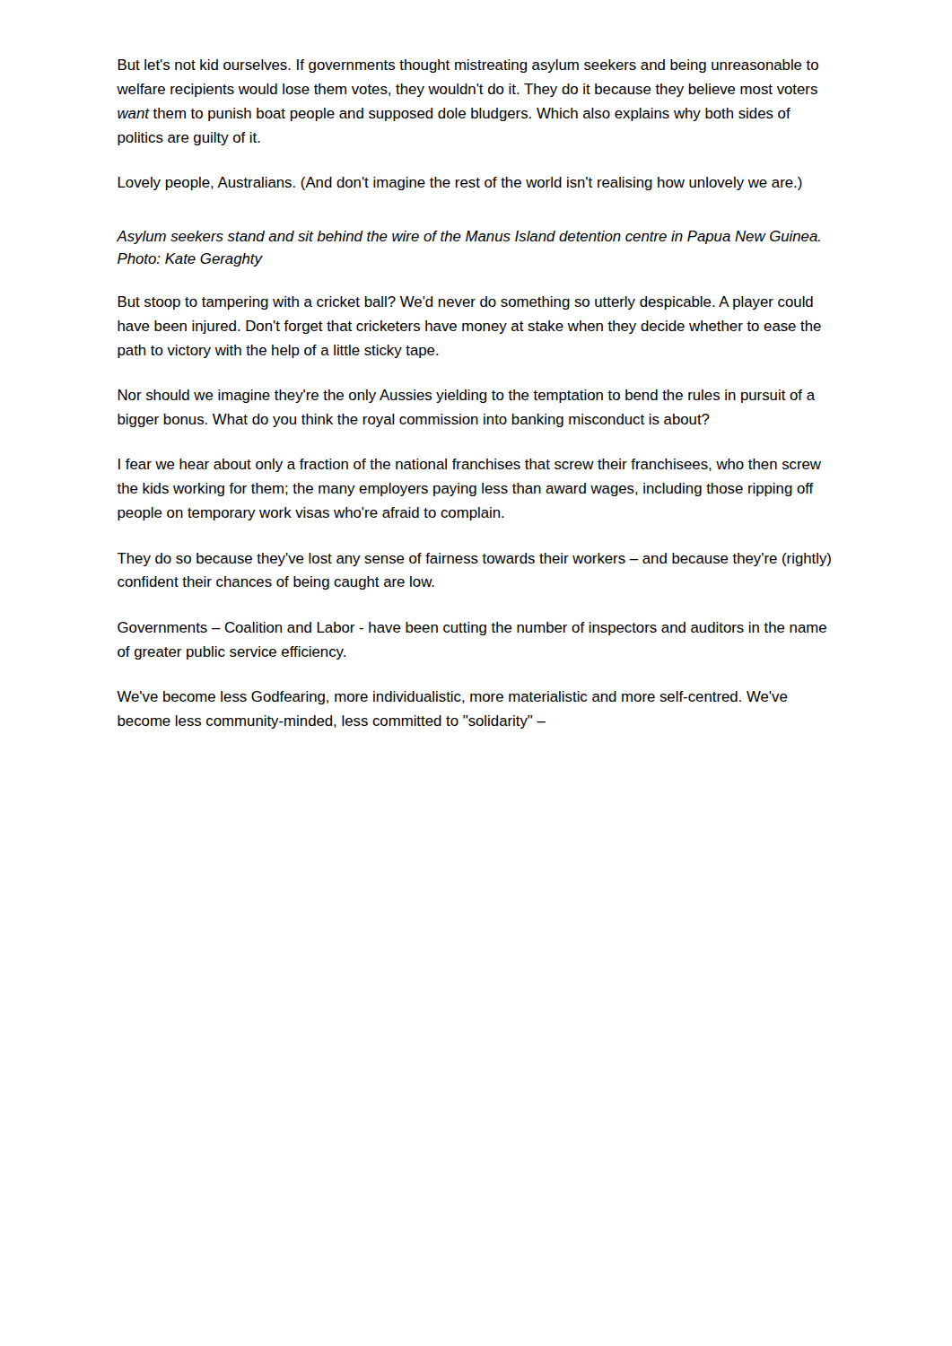But let's not kid ourselves. If governments thought mistreating asylum seekers and being unreasonable to welfare recipients would lose them votes, they wouldn't do it. They do it because they believe most voters want them to punish boat people and supposed dole bludgers. Which also explains why both sides of politics are guilty of it.
Lovely people, Australians. (And don't imagine the rest of the world isn't realising how unlovely we are.)
Asylum seekers stand and sit behind the wire of the Manus Island detention centre in Papua New Guinea. Photo: Kate Geraghty
But stoop to tampering with a cricket ball? We'd never do something so utterly despicable. A player could have been injured. Don't forget that cricketers have money at stake when they decide whether to ease the path to victory with the help of a little sticky tape.
Nor should we imagine they're the only Aussies yielding to the temptation to bend the rules in pursuit of a bigger bonus. What do you think the royal commission into banking misconduct is about?
I fear we hear about only a fraction of the national franchises that screw their franchisees, who then screw the kids working for them; the many employers paying less than award wages, including those ripping off people on temporary work visas who're afraid to complain.
They do so because they've lost any sense of fairness towards their workers – and because they're (rightly) confident their chances of being caught are low.
Governments – Coalition and Labor - have been cutting the number of inspectors and auditors in the name of greater public service efficiency.
We've become less Godfearing, more individualistic, more materialistic and more self-centred. We've become less community-minded, less committed to "solidarity" –